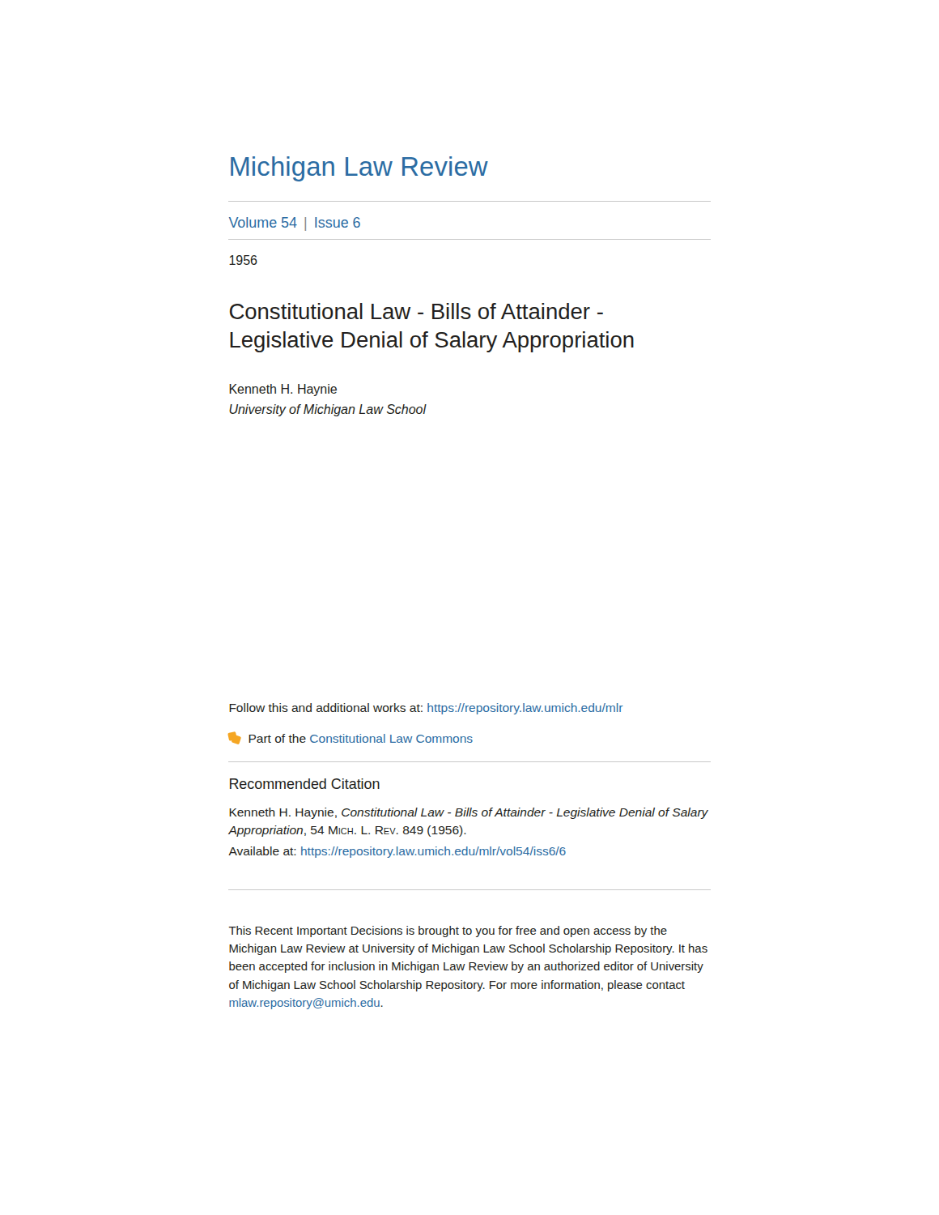Michigan Law Review
Volume 54|Issue 6
1956
Constitutional Law - Bills of Attainder - Legislative Denial of Salary Appropriation
Kenneth H. Haynie
University of Michigan Law School
Follow this and additional works at: https://repository.law.umich.edu/mlr
Part of the Constitutional Law Commons
Recommended Citation
Kenneth H. Haynie, Constitutional Law - Bills of Attainder - Legislative Denial of Salary Appropriation, 54 Mich. L. Rev. 849 (1956).
Available at: https://repository.law.umich.edu/mlr/vol54/iss6/6
This Recent Important Decisions is brought to you for free and open access by the Michigan Law Review at University of Michigan Law School Scholarship Repository. It has been accepted for inclusion in Michigan Law Review by an authorized editor of University of Michigan Law School Scholarship Repository. For more information, please contact mlaw.repository@umich.edu.